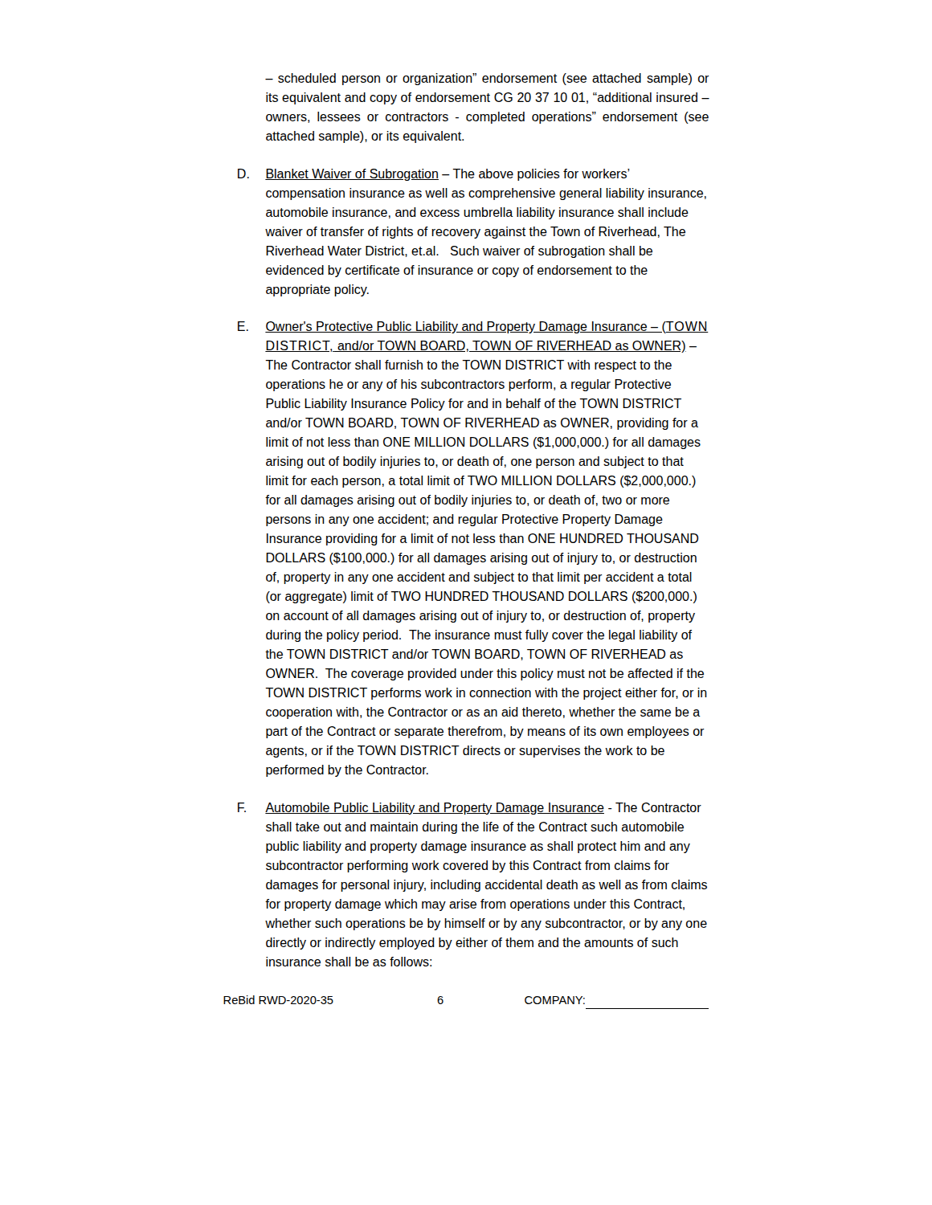– scheduled person or organization” endorsement (see attached sample) or its equivalent and copy of endorsement CG 20 37 10 01, “additional insured – owners, lessees or contractors - completed operations” endorsement (see attached sample), or its equivalent.
D. Blanket Waiver of Subrogation – The above policies for workers’ compensation insurance as well as comprehensive general liability insurance, automobile insurance, and excess umbrella liability insurance shall include waiver of transfer of rights of recovery against the Town of Riverhead, The Riverhead Water District, et.al. Such waiver of subrogation shall be evidenced by certificate of insurance or copy of endorsement to the appropriate policy.
E. Owner's Protective Public Liability and Property Damage Insurance – (TOWN DISTRICT, and/or TOWN BOARD, TOWN OF RIVERHEAD as OWNER) –The Contractor shall furnish to the TOWN DISTRICT with respect to the operations he or any of his subcontractors perform, a regular Protective Public Liability Insurance Policy for and in behalf of the TOWN DISTRICT and/or TOWN BOARD, TOWN OF RIVERHEAD as OWNER, providing for a limit of not less than ONE MILLION DOLLARS ($1,000,000.) for all damages arising out of bodily injuries to, or death of, one person and subject to that limit for each person, a total limit of TWO MILLION DOLLARS ($2,000,000.) for all damages arising out of bodily injuries to, or death of, two or more persons in any one accident; and regular Protective Property Damage Insurance providing for a limit of not less than ONE HUNDRED THOUSAND DOLLARS ($100,000.) for all damages arising out of injury to, or destruction of, property in any one accident and subject to that limit per accident a total (or aggregate) limit of TWO HUNDRED THOUSAND DOLLARS ($200,000.) on account of all damages arising out of injury to, or destruction of, property during the policy period. The insurance must fully cover the legal liability of the TOWN DISTRICT and/or TOWN BOARD, TOWN OF RIVERHEAD as OWNER. The coverage provided under this policy must not be affected if the TOWN DISTRICT performs work in connection with the project either for, or in cooperation with, the Contractor or as an aid thereto, whether the same be a part of the Contract or separate therefrom, by means of its own employees or agents, or if the TOWN DISTRICT directs or supervises the work to be performed by the Contractor.
F. Automobile Public Liability and Property Damage Insurance - The Contractor shall take out and maintain during the life of the Contract such automobile public liability and property damage insurance as shall protect him and any subcontractor performing work covered by this Contract from claims for damages for personal injury, including accidental death as well as from claims for property damage which may arise from operations under this Contract, whether such operations be by himself or by any subcontractor, or by any one directly or indirectly employed by either of them and the amounts of such insurance shall be as follows:
ReBid RWD-2020-35
6
COMPANY: